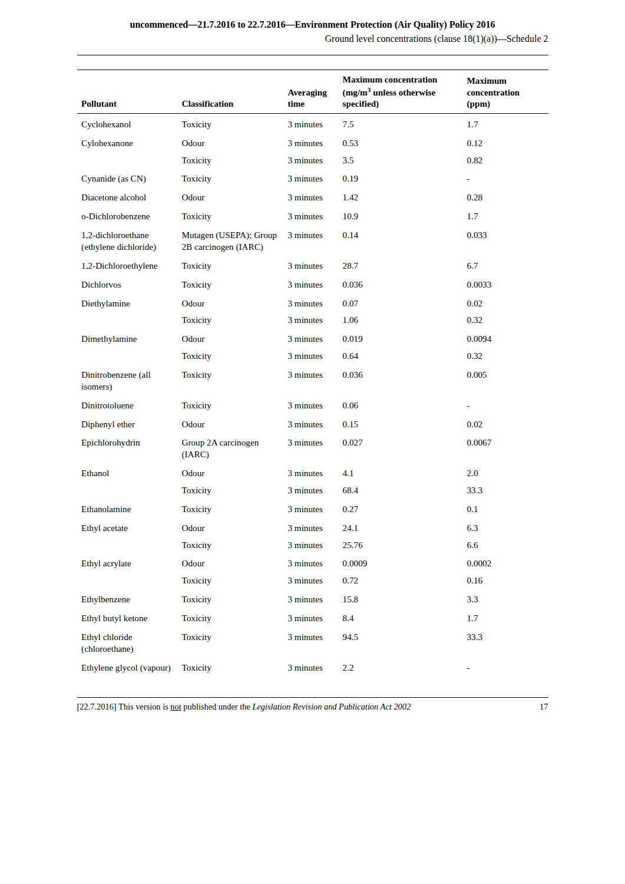uncommenced—21.7.2016 to 22.7.2016—Environment Protection (Air Quality) Policy 2016
Ground level concentrations (clause 18(1)(a))—Schedule 2
| Pollutant | Classification | Averaging time | Maximum concentration (mg/m 3 unless otherwise specified) | Maximum concentration (ppm) |
| --- | --- | --- | --- | --- |
| Cyclohexanol | Toxicity | 3 minutes | 7.5 | 1.7 |
| Cylohexanone | Odour | 3 minutes | 0.53 | 0.12 |
| | Toxicity | 3 minutes | 3.5 | 0.82 |
| Cynanide (as CN) | Toxicity | 3 minutes | 0.19 | - |
| Diacetone alcohol | Odour | 3 minutes | 1.42 | 0.28 |
| o-Dichlorobenzene | Toxicity | 3 minutes | 10.9 | 1.7 |
| 1,2-dichloroethane (ethylene dichloride) | Mutagen (USEPA); Group 2B carcinogen (IARC) | 3 minutes | 0.14 | 0.033 |
| 1,2-Dichloroethylene | Toxicity | 3 minutes | 28.7 | 6.7 |
| Dichlorvos | Toxicity | 3 minutes | 0.036 | 0.0033 |
| Diethylamine | Odour | 3 minutes | 0.07 | 0.02 |
| | Toxicity | 3 minutes | 1.06 | 0.32 |
| Dimethylamine | Odour | 3 minutes | 0.019 | 0.0094 |
| | Toxicity | 3 minutes | 0.64 | 0.32 |
| Dinitrobenzene (all isomers) | Toxicity | 3 minutes | 0.036 | 0.005 |
| Dinitrotoluene | Toxicity | 3 minutes | 0.06 | - |
| Diphenyl ether | Odour | 3 minutes | 0.15 | 0.02 |
| Epichlorohydrin | Group 2A carcinogen (IARC) | 3 minutes | 0.027 | 0.0067 |
| Ethanol | Odour | 3 minutes | 4.1 | 2.0 |
| | Toxicity | 3 minutes | 68.4 | 33.3 |
| Ethanolamine | Toxicity | 3 minutes | 0.27 | 0.1 |
| Ethyl acetate | Odour | 3 minutes | 24.1 | 6.3 |
| | Toxicity | 3 minutes | 25.76 | 6.6 |
| Ethyl acrylate | Odour | 3 minutes | 0.0009 | 0.0002 |
| | Toxicity | 3 minutes | 0.72 | 0.16 |
| Ethylbenzene | Toxicity | 3 minutes | 15.8 | 3.3 |
| Ethyl butyl ketone | Toxicity | 3 minutes | 8.4 | 1.7 |
| Ethyl chloride (chloroethane) | Toxicity | 3 minutes | 94.5 | 33.3 |
| Ethylene glycol (vapour) | Toxicity | 3 minutes | 2.2 | - |
[22.7.2016] This version is not published under the Legislation Revision and Publication Act 2002 17